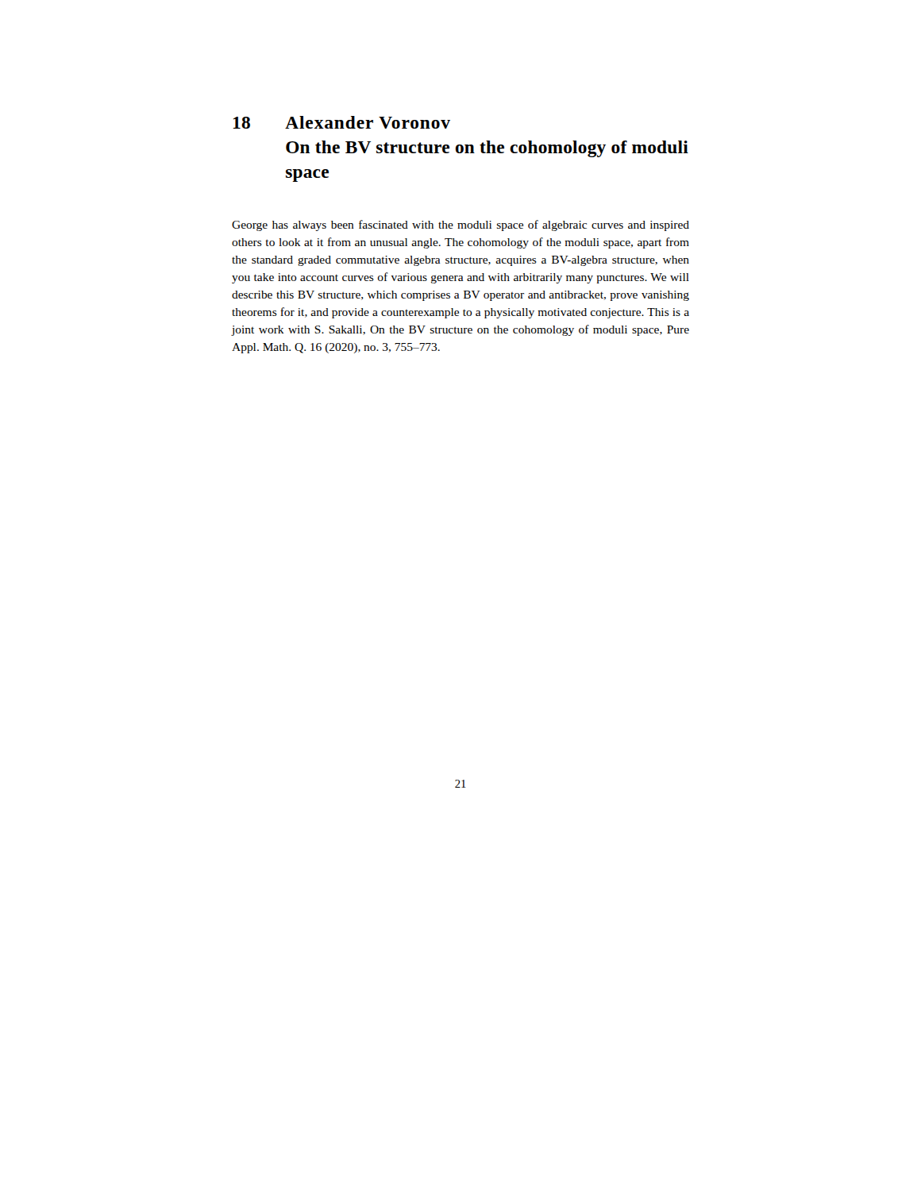18 Alexander Voronov On the BV structure on the cohomology of moduli space
George has always been fascinated with the moduli space of algebraic curves and inspired others to look at it from an unusual angle. The cohomology of the moduli space, apart from the standard graded commutative algebra structure, acquires a BV-algebra structure, when you take into account curves of various genera and with arbitrarily many punctures. We will describe this BV structure, which comprises a BV operator and antibracket, prove vanishing theorems for it, and provide a counterexample to a physically motivated conjecture. This is a joint work with S. Sakalli, On the BV structure on the cohomology of moduli space, Pure Appl. Math. Q. 16 (2020), no. 3, 755–773.
21